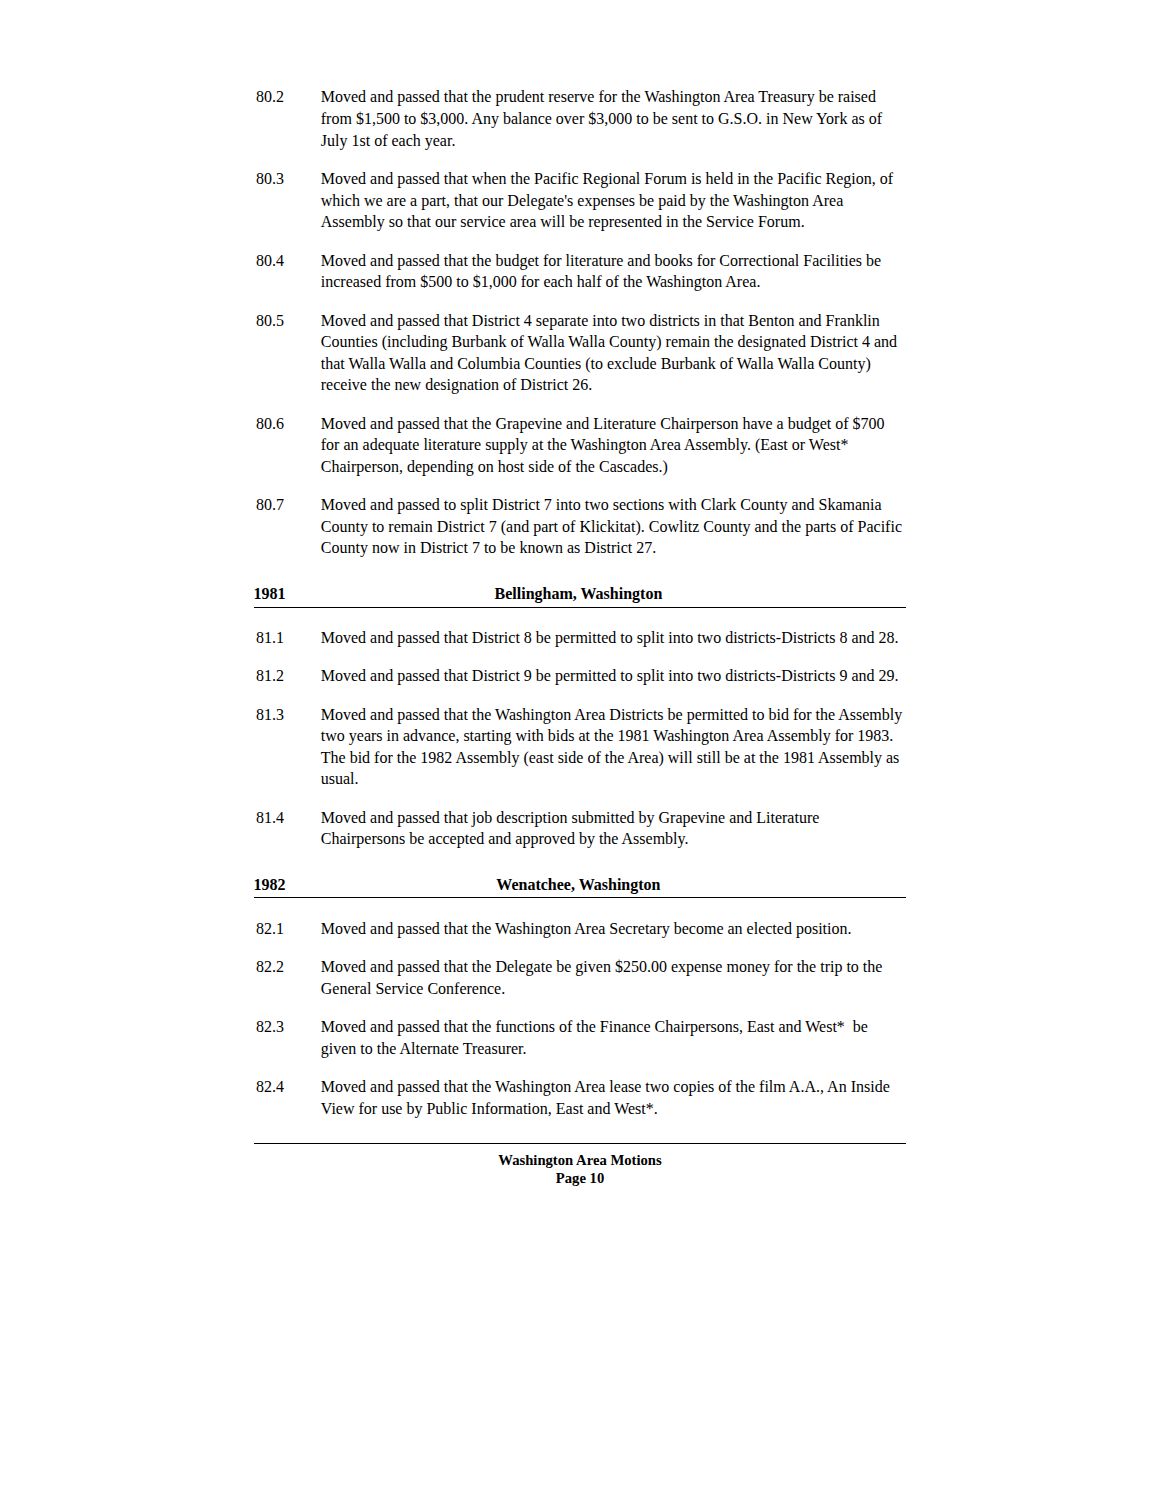80.2
Moved and passed that the prudent reserve for the Washington Area Treasury be raised from $1,500 to $3,000. Any balance over $3,000 to be sent to G.S.O. in New York as of July 1st of each year.
80.3
Moved and passed that when the Pacific Regional Forum is held in the Pacific Region, of which we are a part, that our Delegate's expenses be paid by the Washington Area Assembly so that our service area will be represented in the Service Forum.
80.4
Moved and passed that the budget for literature and books for Correctional Facilities be increased from $500 to $1,000 for each half of the Washington Area.
80.5
Moved and passed that District 4 separate into two districts in that Benton and Franklin Counties (including Burbank of Walla Walla County) remain the designated District 4 and that Walla Walla and Columbia Counties (to exclude Burbank of Walla Walla County) receive the new designation of District 26.
80.6
Moved and passed that the Grapevine and Literature Chairperson have a budget of $700 for an adequate literature supply at the Washington Area Assembly. (East or West* Chairperson, depending on host side of the Cascades.)
80.7
Moved and passed to split District 7 into two sections with Clark County and Skamania County to remain District 7 (and part of Klickitat). Cowlitz County and the parts of Pacific County now in District 7 to be known as District 27.
1981
Bellingham, Washington
81.1
Moved and passed that District 8 be permitted to split into two districts-Districts 8 and 28.
81.2
Moved and passed that District 9 be permitted to split into two districts-Districts 9 and 29.
81.3
Moved and passed that the Washington Area Districts be permitted to bid for the Assembly two years in advance, starting with bids at the 1981 Washington Area Assembly for 1983. The bid for the 1982 Assembly (east side of the Area) will still be at the 1981 Assembly as usual.
81.4
Moved and passed that job description submitted by Grapevine and Literature Chairpersons be accepted and approved by the Assembly.
1982
Wenatchee, Washington
82.1
Moved and passed that the Washington Area Secretary become an elected position.
82.2
Moved and passed that the Delegate be given $250.00 expense money for the trip to the General Service Conference.
82.3
Moved and passed that the functions of the Finance Chairpersons, East and West* be given to the Alternate Treasurer.
82.4
Moved and passed that the Washington Area lease two copies of the film A.A., An Inside View for use by Public Information, East and West*.
Washington Area Motions
Page 10